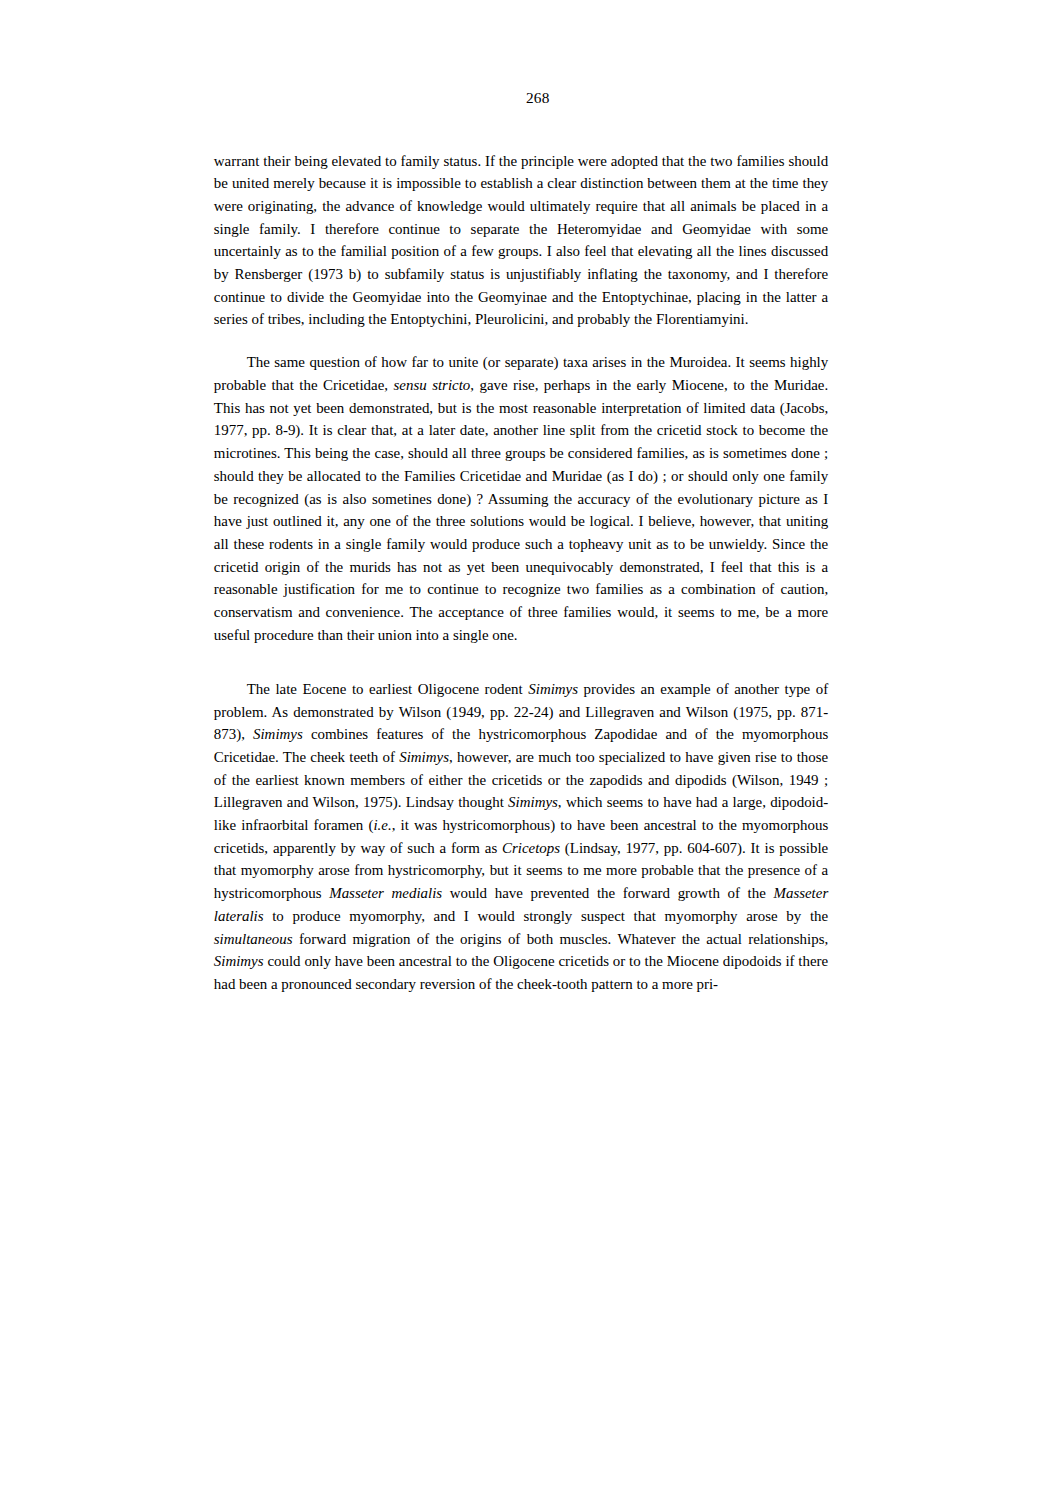268
warrant their being elevated to family status. If the principle were adopted that the two families should be united merely because it is impossible to establish a clear distinction between them at the time they were originating, the advance of knowledge would ultimately require that all animals be placed in a single family. I therefore continue to separate the Heteromyidae and Geomyidae with some uncertainly as to the familial position of a few groups. I also feel that elevating all the lines discussed by Rensberger (1973 b) to subfamily status is unjustifiably inflating the taxonomy, and I therefore continue to divide the Geomyidae into the Geomyinae and the Entoptychinae, placing in the latter a series of tribes, including the Entoptychini, Pleurolicini, and probably the Florentiamyini.
The same question of how far to unite (or separate) taxa arises in the Muroidea. It seems highly probable that the Cricetidae, sensu stricto, gave rise, perhaps in the early Miocene, to the Muridae. This has not yet been demonstrated, but is the most reasonable interpretation of limited data (Jacobs, 1977, pp. 8-9). It is clear that, at a later date, another line split from the cricetid stock to become the microtines. This being the case, should all three groups be considered families, as is sometimes done ; should they be allocated to the Families Cricetidae and Muridae (as I do) ; or should only one family be recognized (as is also sometines done) ? Assuming the accuracy of the evolutionary picture as I have just outlined it, any one of the three solutions would be logical. I believe, however, that uniting all these rodents in a single family would produce such a topheavy unit as to be unwieldy. Since the cricetid origin of the murids has not as yet been unequivocably demonstrated, I feel that this is a reasonable justification for me to continue to recognize two families as a combination of caution, conservatism and convenience. The acceptance of three families would, it seems to me, be a more useful procedure than their union into a single one.
The late Eocene to earliest Oligocene rodent Simimys provides an example of another type of problem. As demonstrated by Wilson (1949, pp. 22-24) and Lillegraven and Wilson (1975, pp. 871-873), Simimys combines features of the hystricomorphous Zapodidae and of the myomorphous Cricetidae. The cheek teeth of Simimys, however, are much too specialized to have given rise to those of the earliest known members of either the cricetids or the zapodids and dipodids (Wilson, 1949 ; Lillegraven and Wilson, 1975). Lindsay thought Simimys, which seems to have had a large, dipodoid-like infraorbital foramen (i.e., it was hystricomorphous) to have been ancestral to the myomorphous cricetids, apparently by way of such a form as Cricetops (Lindsay, 1977, pp. 604-607). It is possible that myomorphy arose from hystricomorphy, but it seems to me more probable that the presence of a hystricomorphous Masseter medialis would have prevented the forward growth of the Masseter lateralis to produce myomorphy, and I would strongly suspect that myomorphy arose by the simultaneous forward migration of the origins of both muscles. Whatever the actual relationships, Simimys could only have been ancestral to the Oligocene cricetids or to the Miocene dipodoids if there had been a pronounced secondary reversion of the cheek-tooth pattern to a more pri-